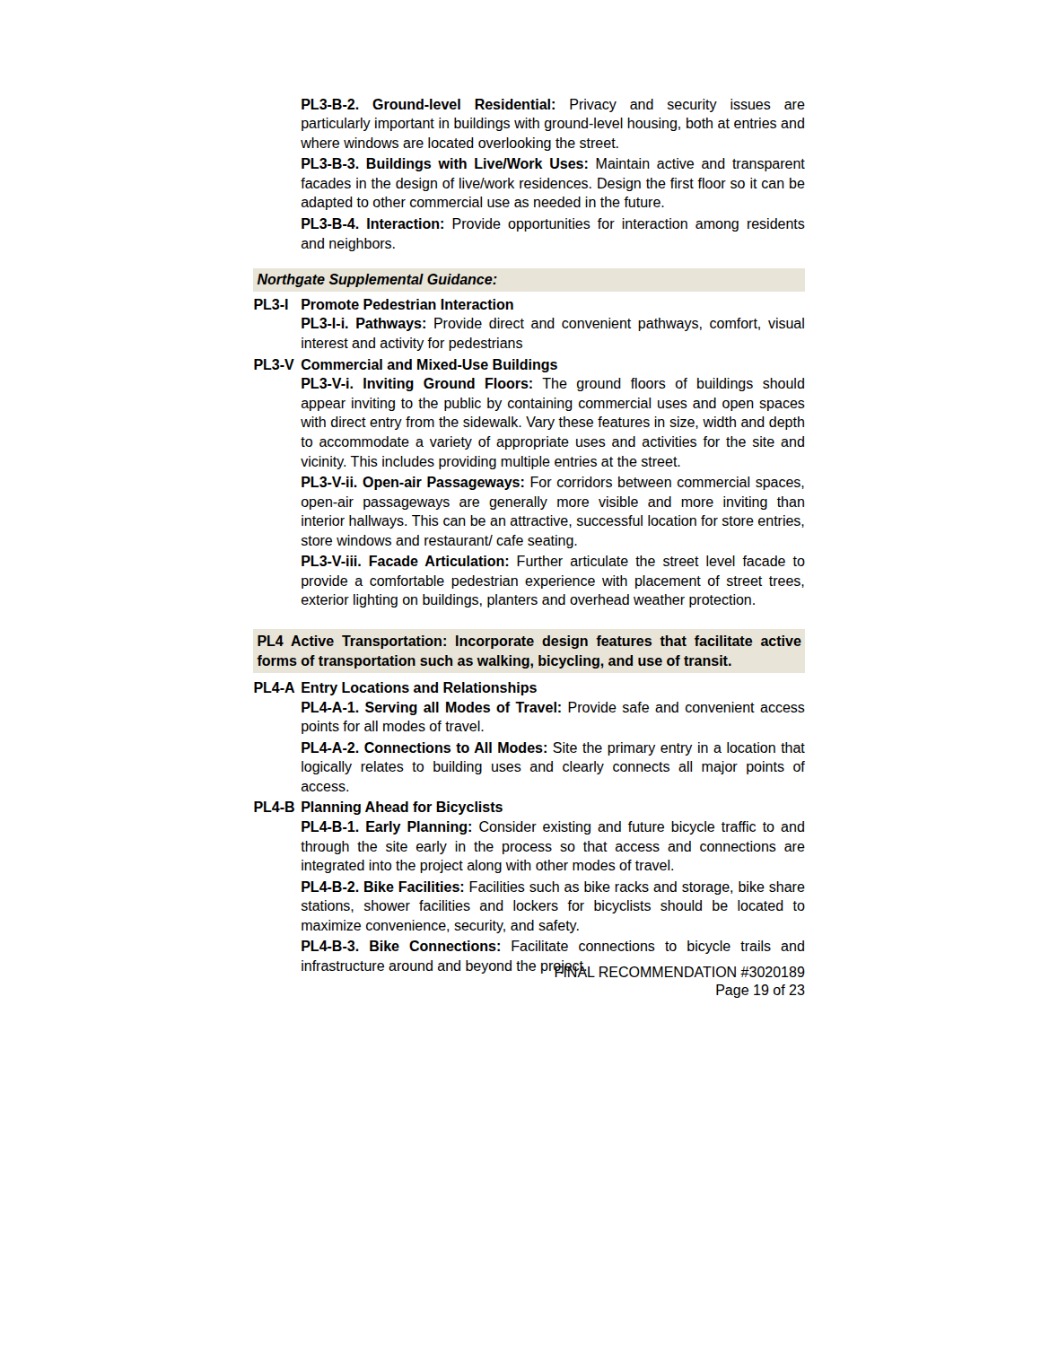PL3-B-2. Ground-level Residential: Privacy and security issues are particularly important in buildings with ground-level housing, both at entries and where windows are located overlooking the street.
PL3-B-3. Buildings with Live/Work Uses: Maintain active and transparent facades in the design of live/work residences. Design the first floor so it can be adapted to other commercial use as needed in the future.
PL3-B-4. Interaction: Provide opportunities for interaction among residents and neighbors.
Northgate Supplemental Guidance:
PL3-I Promote Pedestrian Interaction
PL3-I-i. Pathways: Provide direct and convenient pathways, comfort, visual interest and activity for pedestrians
PL3-V Commercial and Mixed-Use Buildings
PL3-V-i. Inviting Ground Floors: The ground floors of buildings should appear inviting to the public by containing commercial uses and open spaces with direct entry from the sidewalk. Vary these features in size, width and depth to accommodate a variety of appropriate uses and activities for the site and vicinity. This includes providing multiple entries at the street.
PL3-V-ii. Open-air Passageways: For corridors between commercial spaces, open-air passageways are generally more visible and more inviting than interior hallways. This can be an attractive, successful location for store entries, store windows and restaurant/ cafe seating.
PL3-V-iii. Facade Articulation: Further articulate the street level facade to provide a comfortable pedestrian experience with placement of street trees, exterior lighting on buildings, planters and overhead weather protection.
PL4 Active Transportation: Incorporate design features that facilitate active forms of transportation such as walking, bicycling, and use of transit.
PL4-A Entry Locations and Relationships
PL4-A-1. Serving all Modes of Travel: Provide safe and convenient access points for all modes of travel.
PL4-A-2. Connections to All Modes: Site the primary entry in a location that logically relates to building uses and clearly connects all major points of access.
PL4-B Planning Ahead for Bicyclists
PL4-B-1. Early Planning: Consider existing and future bicycle traffic to and through the site early in the process so that access and connections are integrated into the project along with other modes of travel.
PL4-B-2. Bike Facilities: Facilities such as bike racks and storage, bike share stations, shower facilities and lockers for bicyclists should be located to maximize convenience, security, and safety.
PL4-B-3. Bike Connections: Facilitate connections to bicycle trails and infrastructure around and beyond the project.
FINAL RECOMMENDATION #3020189
Page 19 of 23